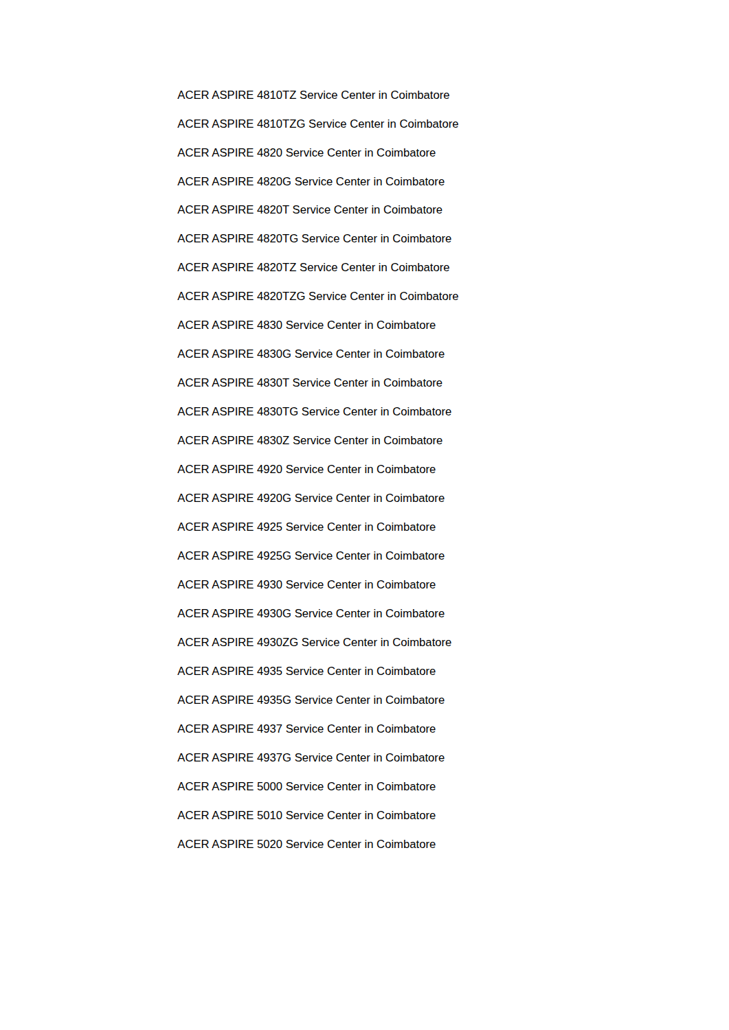ACER ASPIRE 4810TZ Service Center in Coimbatore
ACER ASPIRE 4810TZG Service Center in Coimbatore
ACER ASPIRE 4820 Service Center in Coimbatore
ACER ASPIRE 4820G Service Center in Coimbatore
ACER ASPIRE 4820T Service Center in Coimbatore
ACER ASPIRE 4820TG Service Center in Coimbatore
ACER ASPIRE 4820TZ Service Center in Coimbatore
ACER ASPIRE 4820TZG Service Center in Coimbatore
ACER ASPIRE 4830 Service Center in Coimbatore
ACER ASPIRE 4830G Service Center in Coimbatore
ACER ASPIRE 4830T Service Center in Coimbatore
ACER ASPIRE 4830TG Service Center in Coimbatore
ACER ASPIRE 4830Z Service Center in Coimbatore
ACER ASPIRE 4920 Service Center in Coimbatore
ACER ASPIRE 4920G Service Center in Coimbatore
ACER ASPIRE 4925 Service Center in Coimbatore
ACER ASPIRE 4925G Service Center in Coimbatore
ACER ASPIRE 4930 Service Center in Coimbatore
ACER ASPIRE 4930G Service Center in Coimbatore
ACER ASPIRE 4930ZG Service Center in Coimbatore
ACER ASPIRE 4935 Service Center in Coimbatore
ACER ASPIRE 4935G Service Center in Coimbatore
ACER ASPIRE 4937 Service Center in Coimbatore
ACER ASPIRE 4937G Service Center in Coimbatore
ACER ASPIRE 5000 Service Center in Coimbatore
ACER ASPIRE 5010 Service Center in Coimbatore
ACER ASPIRE 5020 Service Center in Coimbatore